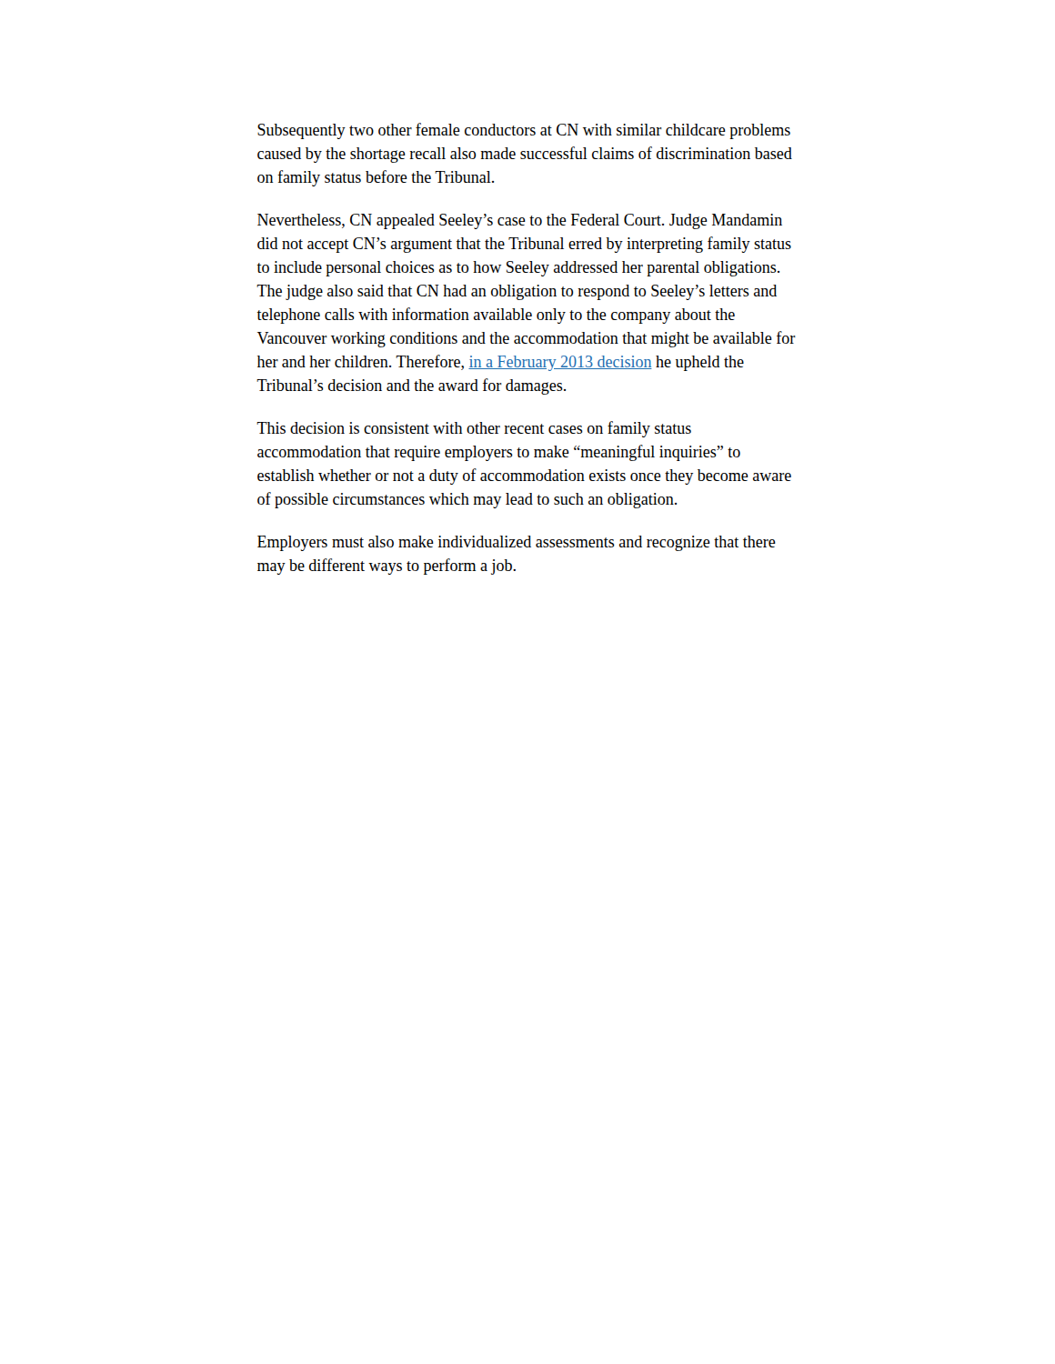Subsequently two other female conductors at CN with similar childcare problems caused by the shortage recall also made successful claims of discrimination based on family status before the Tribunal.
Nevertheless, CN appealed Seeley’s case to the Federal Court. Judge Mandamin did not accept CN’s argument that the Tribunal erred by interpreting family status to include personal choices as to how Seeley addressed her parental obligations.
The judge also said that CN had an obligation to respond to Seeley’s letters and telephone calls with information available only to the company about the Vancouver working conditions and the accommodation that might be available for her and her children. Therefore, in a February 2013 decision he upheld the Tribunal’s decision and the award for damages.
This decision is consistent with other recent cases on family status accommodation that require employers to make “meaningful inquiries” to establish whether or not a duty of accommodation exists once they become aware of possible circumstances which may lead to such an obligation.
Employers must also make individualized assessments and recognize that there may be different ways to perform a job.